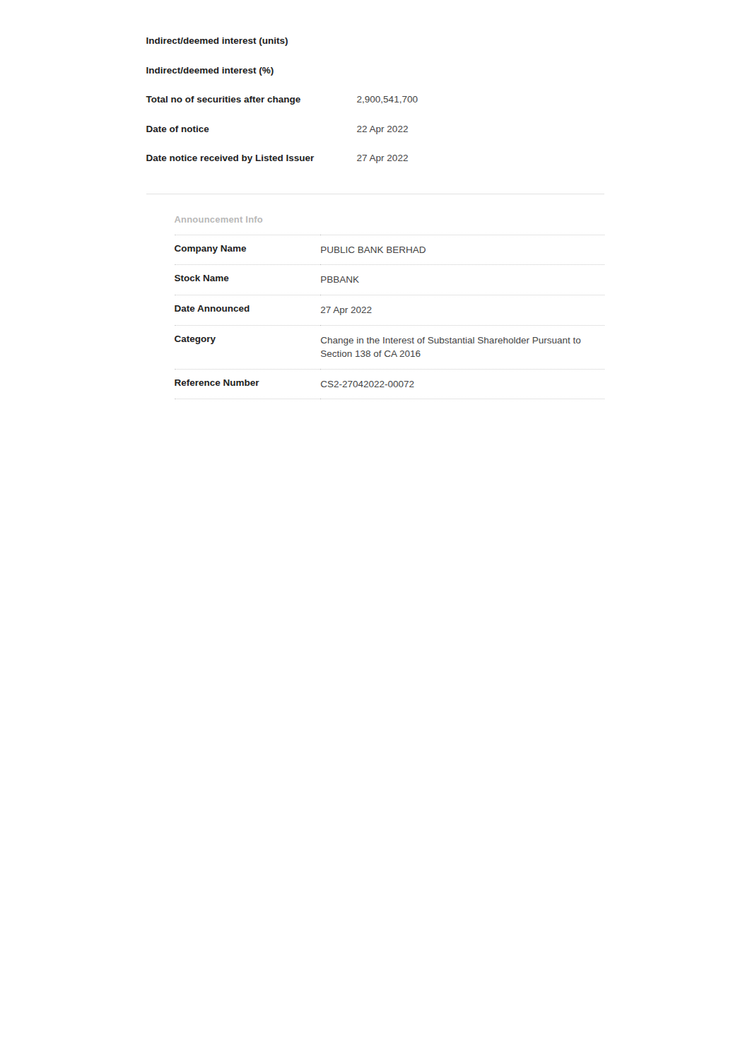Indirect/deemed interest (units)
Indirect/deemed interest (%)
Total no of securities after change
2,900,541,700
Date of notice
22 Apr 2022
Date notice received by Listed Issuer
27 Apr 2022
Announcement Info
| Company Name | PUBLIC BANK BERHAD |
| Stock Name | PBBANK |
| Date Announced | 27 Apr 2022 |
| Category | Change in the Interest of Substantial Shareholder Pursuant to Section 138 of CA 2016 |
| Reference Number | CS2-27042022-00072 |